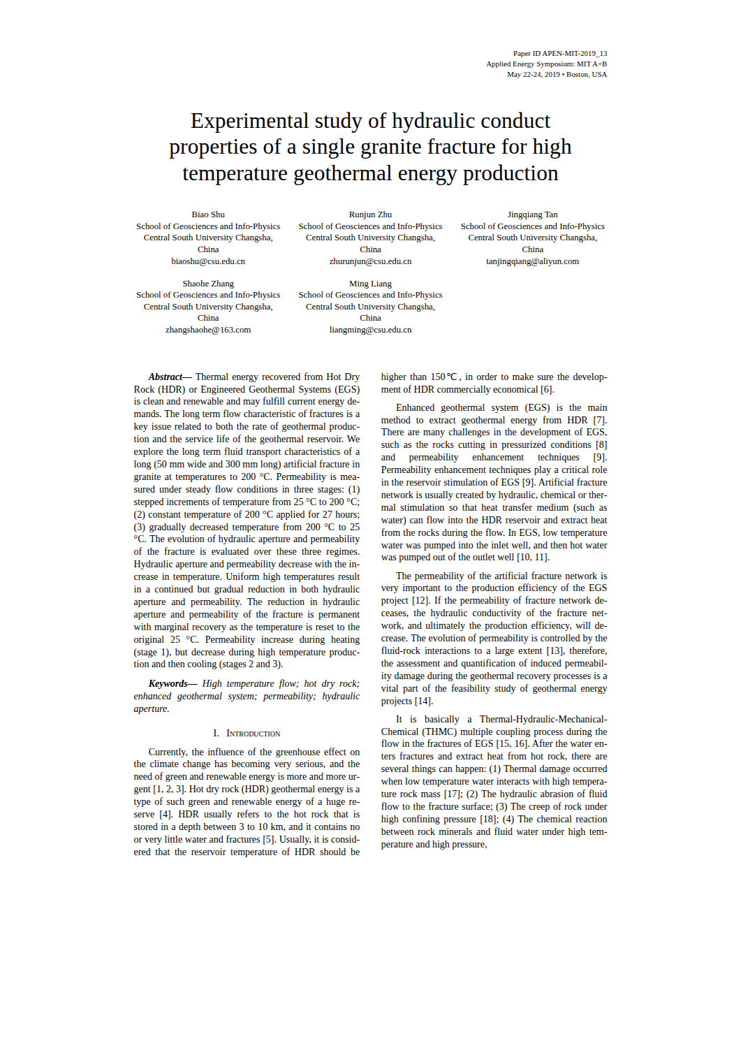Paper ID APEN-MIT-2019_13
Applied Energy Symposium: MIT A+B
May 22-24, 2019 • Boston, USA
Experimental study of hydraulic conduct properties of a single granite fracture for high temperature geothermal energy production
Biao Shu School of Geosciences and Info-Physics Central South University Changsha, China biaoshu@csu.edu.cn
Shaohe Zhang School of Geosciences and Info-Physics Central South University Changsha, China zhangshaohe@163.com
Runjun Zhu School of Geosciences and Info-Physics Central South University Changsha, China zhurunjun@csu.edu.cn
Ming Liang School of Geosciences and Info-Physics Central South University Changsha, China liangming@csu.edu.cn
Jingqiang Tan School of Geosciences and Info-Physics Central South University Changsha, China tanjingqiang@aliyun.com
Abstract— Thermal energy recovered from Hot Dry Rock (HDR) or Engineered Geothermal Systems (EGS) is clean and renewable and may fulfill current energy demands. The long term flow characteristic of fractures is a key issue related to both the rate of geothermal production and the service life of the geothermal reservoir. We explore the long term fluid transport characteristics of a long (50 mm wide and 300 mm long) artificial fracture in granite at temperatures to 200 °C. Permeability is measured under steady flow conditions in three stages: (1) stepped increments of temperature from 25 °C to 200 °C; (2) constant temperature of 200 °C applied for 27 hours; (3) gradually decreased temperature from 200 °C to 25 °C. The evolution of hydraulic aperture and permeability of the fracture is evaluated over these three regimes. Hydraulic aperture and permeability decrease with the increase in temperature. Uniform high temperatures result in a continued but gradual reduction in both hydraulic aperture and permeability. The reduction in hydraulic aperture and permeability of the fracture is permanent with marginal recovery as the temperature is reset to the original 25 °C. Permeability increase during heating (stage 1), but decrease during high temperature production and then cooling (stages 2 and 3).
Keywords— High temperature flow; hot dry rock; enhanced geothermal system; permeability; hydraulic aperture.
I. Introduction
Currently, the influence of the greenhouse effect on the climate change has becoming very serious, and the need of green and renewable energy is more and more urgent [1, 2, 3]. Hot dry rock (HDR) geothermal energy is a type of such green and renewable energy of a huge reserve [4]. HDR usually refers to the hot rock that is stored in a depth between 3 to 10 km, and it contains no or very little water and fractures [5]. Usually, it is considered that the reservoir temperature of HDR should be higher than 150℃, in order to make sure the development of HDR commercially economical [6].
Enhanced geothermal system (EGS) is the main method to extract geothermal energy from HDR [7]. There are many challenges in the development of EGS, such as the rocks cutting in pressurized conditions [8] and permeability enhancement techniques [9]. Permeability enhancement techniques play a critical role in the reservoir stimulation of EGS [9]. Artificial fracture network is usually created by hydraulic, chemical or thermal stimulation so that heat transfer medium (such as water) can flow into the HDR reservoir and extract heat from the rocks during the flow. In EGS, low temperature water was pumped into the inlet well, and then hot water was pumped out of the outlet well [10, 11].
The permeability of the artificial fracture network is very important to the production efficiency of the EGS project [12]. If the permeability of fracture network deceases, the hydraulic conductivity of the fracture network, and ultimately the production efficiency, will decrease. The evolution of permeability is controlled by the fluid-rock interactions to a large extent [13], therefore, the assessment and quantification of induced permeability damage during the geothermal recovery processes is a vital part of the feasibility study of geothermal energy projects [14].
It is basically a Thermal-Hydraulic-Mechanical-Chemical (THMC) multiple coupling process during the flow in the fractures of EGS [15, 16]. After the water enters fractures and extract heat from hot rock, there are several things can happen: (1) Thermal damage occurred when low temperature water interacts with high temperature rock mass [17]; (2) The hydraulic abrasion of fluid flow to the fracture surface; (3) The creep of rock under high confining pressure [18]; (4) The chemical reaction between rock minerals and fluid water under high temperature and high pressure,